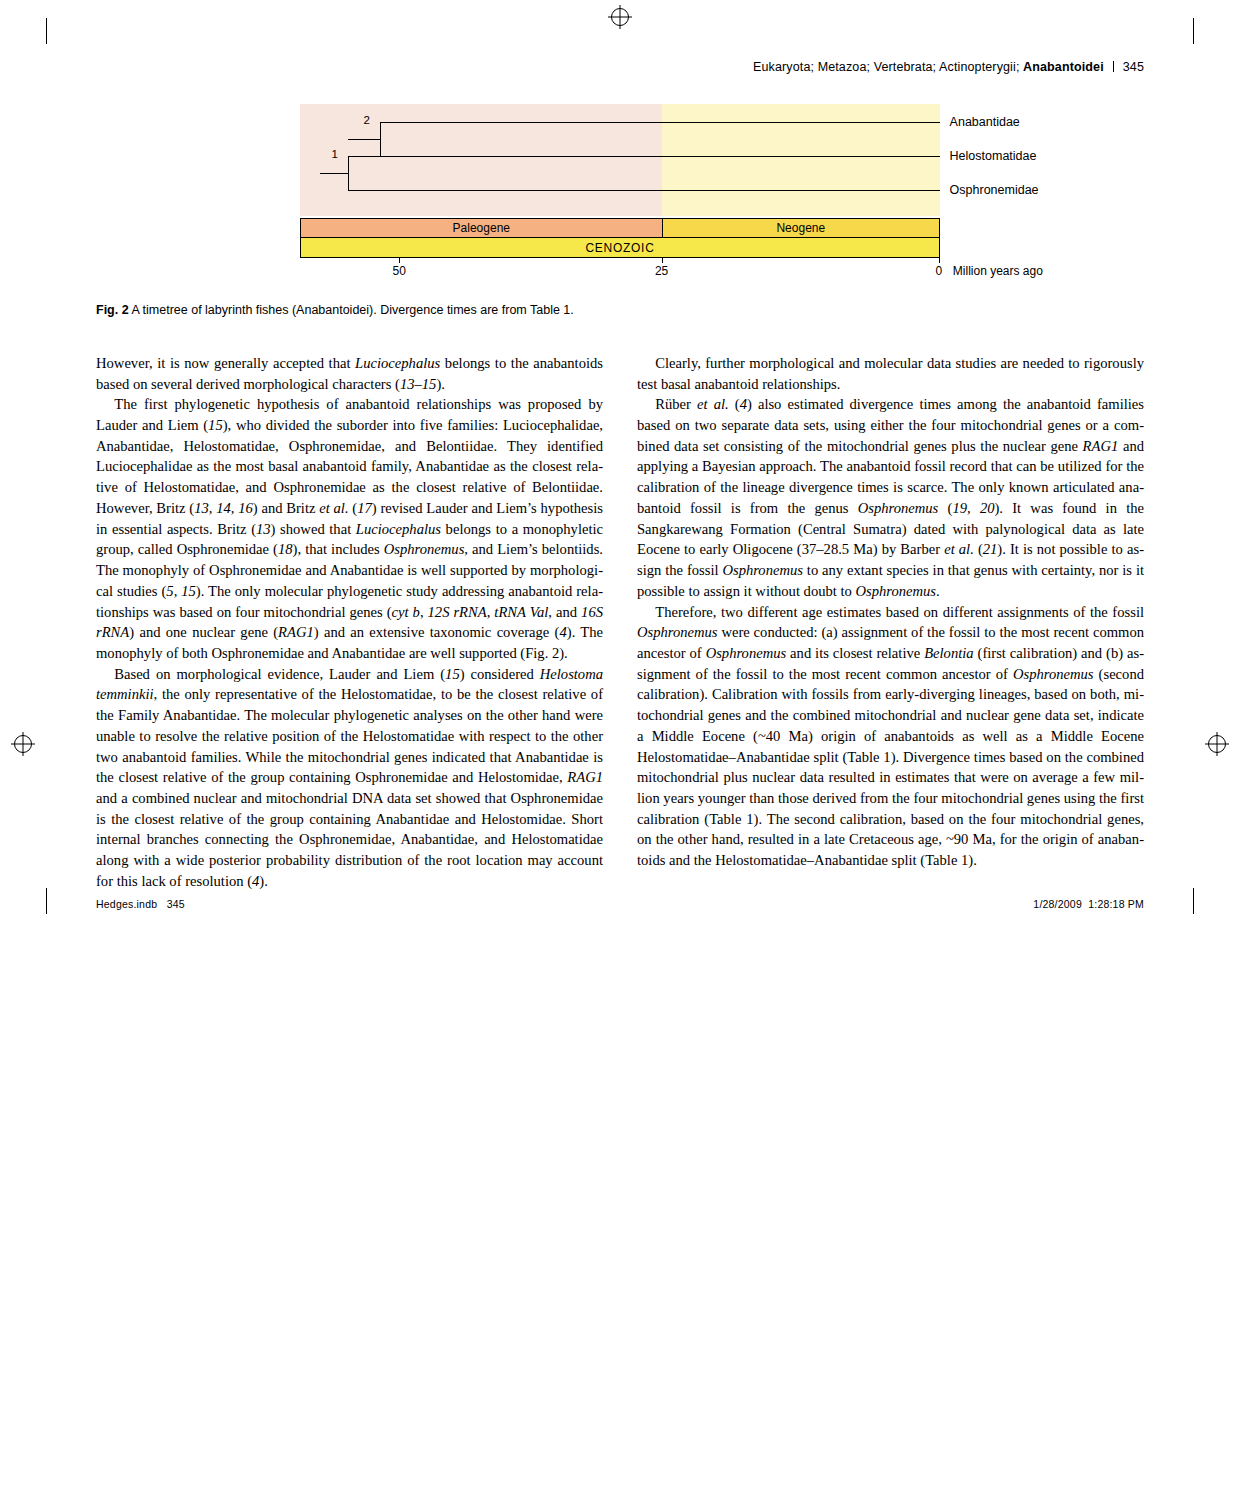Eukaryota; Metazoa; Vertebrata; Actinopterygii; Anabantoidei 345
1 2 Anabantidae Helostomatidae Osphronemidae
Paleogene
Neogene
CENOZOIC
50 25 0 Million years ago
Fig. 2 A timetree of labyrinth fishes (Anabantoidei). Divergence times are from Table 1.
However, it is now generally accepted that Luciocephalus belongs to the anabantoids based on several derived morphological characters (13–15).
The first phylogenetic hypothesis of anabantoid relationships was proposed by Lauder and Liem (15), who divided the suborder into five families: Luciocephalidae, Anabantidae, Helostomatidae, Osphronemidae, and Belontiidae. They identified Luciocephalidae as the most basal anabantoid family, Anabantidae as the closest relative of Helostomatidae, and Osphronemidae as the closest relative of Belontiidae. However, Britz (13, 14, 16) and Britz et al. (17) revised Lauder and Liem’s hypothesis in essential aspects. Britz (13) showed that Luciocephalus belongs to a monophyletic group, called Osphronemidae (18), that includes Osphronemus, and Liem’s belontiids. The monophyly of Osphronemidae and Anabantidae is well supported by morphological studies (5, 15). The only molecular phylogenetic study addressing anabantoid relationships was based on four mitochondrial genes (cyt b, 12S rRNA, tRNA Val, and 16S rRNA) and one nuclear gene (RAG1) and an extensive taxonomic coverage (4). The monophyly of both Osphronemidae and Anabantidae are well supported (Fig. 2).
Based on morphological evidence, Lauder and Liem (15) considered Helostoma temminkii, the only representative of the Helostomatidae, to be the closest relative of the Family Anabantidae. The molecular phylogenetic analyses on the other hand were unable to resolve the relative position of the Helostomatidae with respect to the other two anabantoid families. While the mitochondrial genes indicated that Anabantidae is the closest relative of the group containing Osphronemidae and Helostomidae, RAG1 and a combined nuclear and mitochondrial DNA data set showed that Osphronemidae is the closest relative of the group containing Anabantidae and Helostomidae. Short internal branches connecting the Osphronemidae, Anabantidae, and Helostomatidae along with a wide posterior probability distribution of the root location may account for this lack of resolution (4).
Clearly, further morphological and molecular data studies are needed to rigorously test basal anabantoid relationships.
Rüber et al. (4) also estimated divergence times among the anabantoid families based on two separate data sets, using either the four mitochondrial genes or a combined data set consisting of the mitochondrial genes plus the nuclear gene RAG1 and applying a Bayesian approach. The anabantoid fossil record that can be utilized for the calibration of the lineage divergence times is scarce. The only known articulated anabantoid fossil is from the genus Osphronemus (19, 20). It was found in the Sangkarewang Formation (Central Sumatra) dated with palynological data as late Eocene to early Oligocene (37–28.5 Ma) by Barber et al. (21). It is not possible to assign the fossil Osphronemus to any extant species in that genus with certainty, nor is it possible to assign it without doubt to Osphronemus.
Therefore, two different age estimates based on different assignments of the fossil Osphronemus were conducted: (a) assignment of the fossil to the most recent common ancestor of Osphronemus and its closest relative Belontia (first calibration) and (b) assignment of the fossil to the most recent common ancestor of Osphronemus (second calibration). Calibration with fossils from early-diverging lineages, based on both, mitochondrial genes and the combined mitochondrial and nuclear gene data set, indicate a Middle Eocene (~40 Ma) origin of anabantoids as well as a Middle Eocene Helostomatidae–Anabantidae split (Table 1). Divergence times based on the combined mitochondrial plus nuclear data resulted in estimates that were on average a few million years younger than those derived from the four mitochondrial genes using the first calibration (Table 1). The second calibration, based on the four mitochondrial genes, on the other hand, resulted in a late Cretaceous age, ~90 Ma, for the origin of anabantoids and the Helostomatidae–Anabantidae split (Table 1).
Hedges.indb 345 1/28/2009 1:28:18 PM